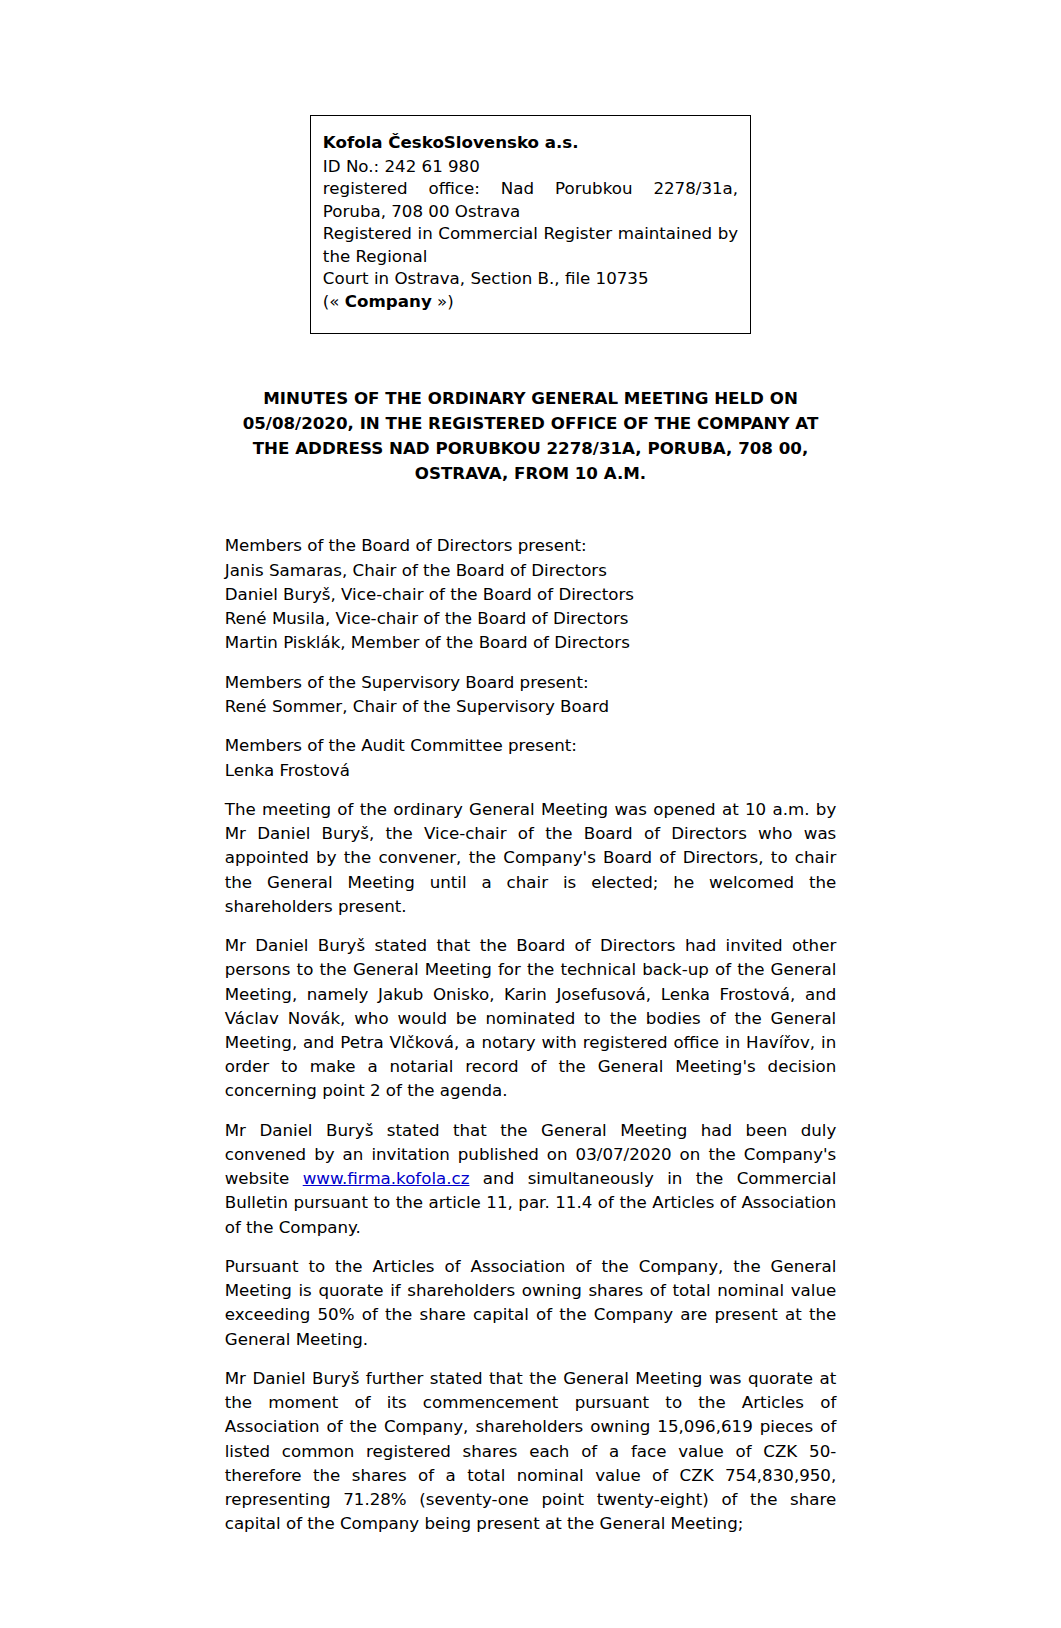Kofola ČeskoSlovensko a.s.
ID No.: 242 61 980
registered office: Nad Porubkou 2278/31a, Poruba, 708 00 Ostrava
Registered in Commercial Register maintained by the Regional
Court in Ostrava, Section B., file 10735
(« Company »)
Minutes of the ordinary General Meeting held on 05/08/2020, in the registered office of the Company at the address Nad Porubkou 2278/31a, Poruba, 708 00, Ostrava, from 10 a.m.
Members of the Board of Directors present:
Janis Samaras, Chair of the Board of Directors
Daniel Buryš, Vice-chair of the Board of Directors
René Musila, Vice-chair of the Board of Directors
Martin Pisklák, Member of the Board of Directors
Members of the Supervisory Board present:
René Sommer, Chair of the Supervisory Board
Members of the Audit Committee present:
Lenka Frostová
The meeting of the ordinary General Meeting was opened at 10 a.m. by Mr Daniel Buryš, the Vice-chair of the Board of Directors who was appointed by the convener, the Company's Board of Directors, to chair the General Meeting until a chair is elected; he welcomed the shareholders present.
Mr Daniel Buryš stated that the Board of Directors had invited other persons to the General Meeting for the technical back-up of the General Meeting, namely Jakub Onisko, Karin Josefusová, Lenka Frostová, and Václav Novák, who would be nominated to the bodies of the General Meeting, and Petra Vlčková, a notary with registered office in Havířov, in order to make a notarial record of the General Meeting's decision concerning point 2 of the agenda.
Mr Daniel Buryš stated that the General Meeting had been duly convened by an invitation published on 03/07/2020 on the Company's website www.firma.kofola.cz and simultaneously in the Commercial Bulletin pursuant to the article 11, par. 11.4 of the Articles of Association of the Company.
Pursuant to the Articles of Association of the Company, the General Meeting is quorate if shareholders owning shares of total nominal value exceeding 50% of the share capital of the Company are present at the General Meeting.
Mr Daniel Buryš further stated that the General Meeting was quorate at the moment of its commencement pursuant to the Articles of Association of the Company, shareholders owning 15,096,619 pieces of listed common registered shares each of a face value of CZK 50-therefore the shares of a total nominal value of CZK 754,830,950, representing 71.28% (seventy-one point twenty-eight) of the share capital of the Company being present at the General Meeting;